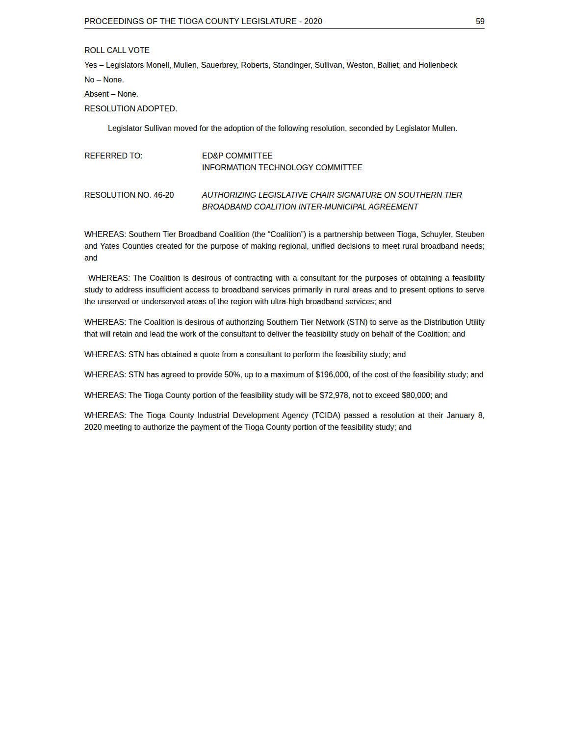Proceedings of the Tioga County Legislature - 2020 59
ROLL CALL VOTE
Yes – Legislators Monell, Mullen, Sauerbrey, Roberts, Standinger, Sullivan, Weston, Balliet, and Hollenbeck
No – None.
Absent – None.
RESOLUTION ADOPTED.
Legislator Sullivan moved for the adoption of the following resolution, seconded by Legislator Mullen.
Referred to:
ED&P Committee
Information Technology Committee
Resolution No. 46-20
Authorizing Legislative Chair Signature on Southern Tier Broadband Coalition Inter-Municipal Agreement
WHEREAS: Southern Tier Broadband Coalition (the “Coalition”) is a partnership between Tioga, Schuyler, Steuben and Yates Counties created for the purpose of making regional, unified decisions to meet rural broadband needs; and
WHEREAS: The Coalition is desirous of contracting with a consultant for the purposes of obtaining a feasibility study to address insufficient access to broadband services primarily in rural areas and to present options to serve the unserved or underserved areas of the region with ultra-high broadband services; and
WHEREAS: The Coalition is desirous of authorizing Southern Tier Network (STN) to serve as the Distribution Utility that will retain and lead the work of the consultant to deliver the feasibility study on behalf of the Coalition; and
WHEREAS: STN has obtained a quote from a consultant to perform the feasibility study; and
WHEREAS: STN has agreed to provide 50%, up to a maximum of $196,000, of the cost of the feasibility study; and
WHEREAS: The Tioga County portion of the feasibility study will be $72,978, not to exceed $80,000; and
WHEREAS: The Tioga County Industrial Development Agency (TCIDA) passed a resolution at their January 8, 2020 meeting to authorize the payment of the Tioga County portion of the feasibility study; and